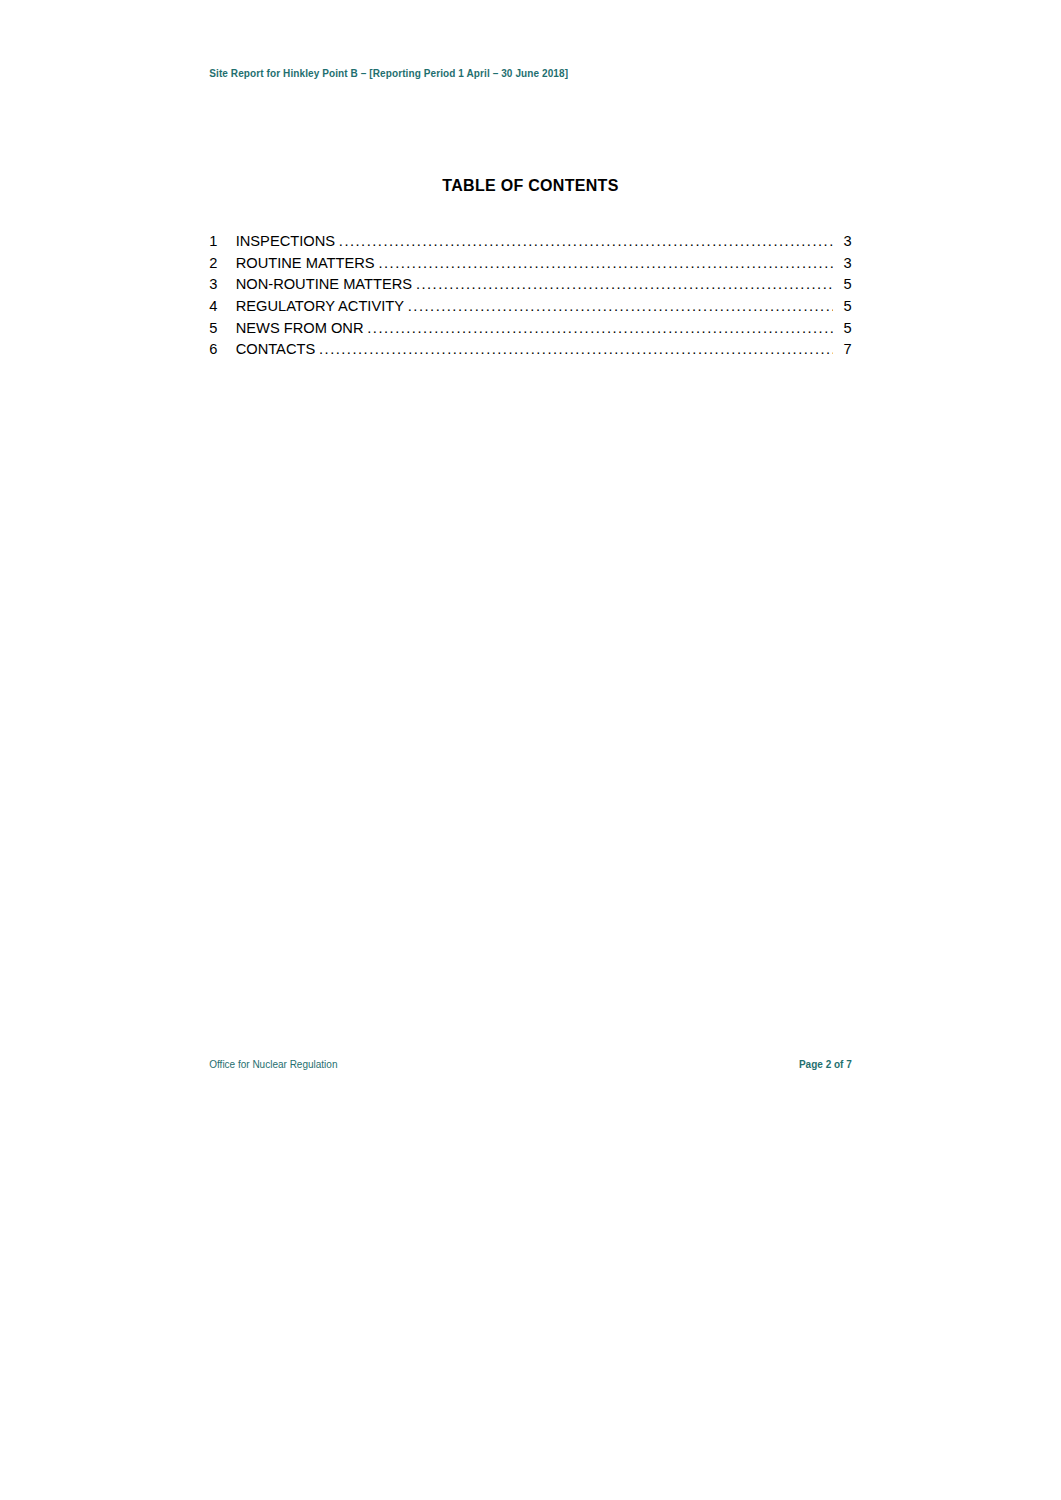Site Report for Hinkley Point B – [Reporting Period 1 April – 30 June 2018]
TABLE OF CONTENTS
1 INSPECTIONS ........................................................................................................... 3
2 ROUTINE MATTERS .............................................................................................. 3
3 NON-ROUTINE MATTERS .................................................................................... 5
4 REGULATORY ACTIVITY ..................................................................................... 5
5 NEWS FROM ONR ................................................................................................ 5
6 CONTACTS ............................................................................................................. 7
Office for Nuclear Regulation Page 2 of 7